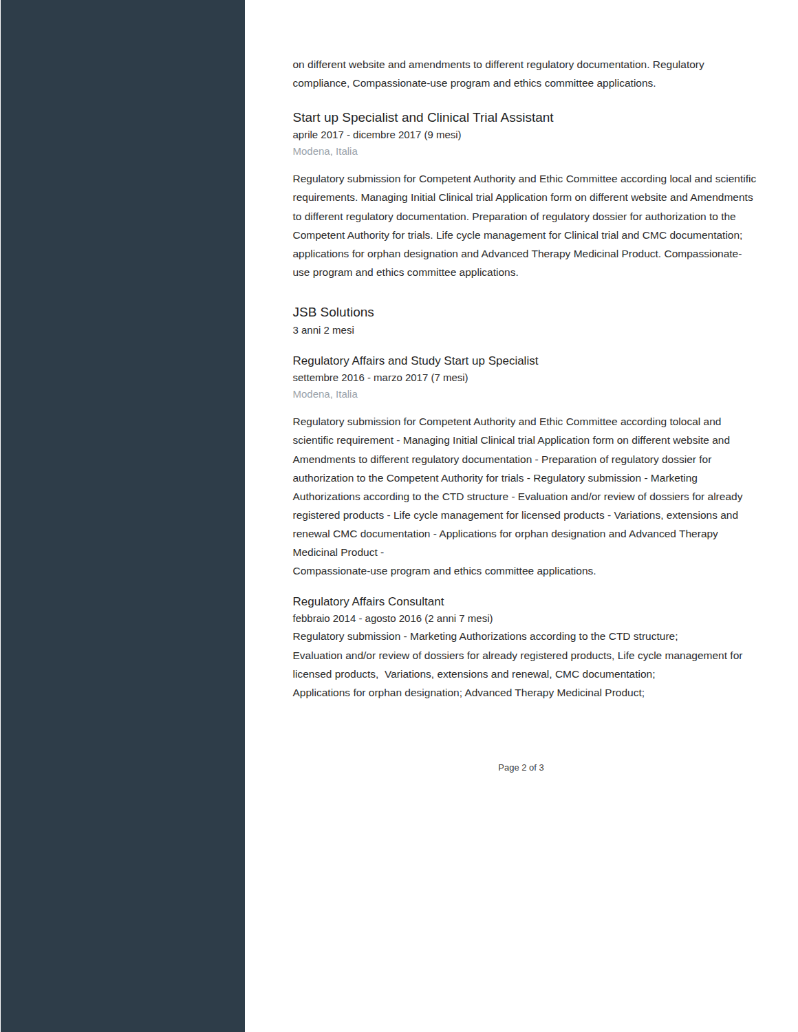on different website and amendments to different regulatory documentation. Regulatory compliance, Compassionate-use program and ethics committee applications.
Start up Specialist and Clinical Trial Assistant
aprile 2017 - dicembre 2017 (9 mesi)
Modena, Italia
Regulatory submission for Competent Authority and Ethic Committee according local and scientific requirements. Managing Initial Clinical trial Application form on different website and Amendments to different regulatory documentation. Preparation of regulatory dossier for authorization to the Competent Authority for trials. Life cycle management for Clinical trial and CMC documentation;
applications for orphan designation and Advanced Therapy Medicinal Product. Compassionate-use program and ethics committee applications.
JSB Solutions
3 anni 2 mesi
Regulatory Affairs and Study Start up Specialist
settembre 2016 - marzo 2017 (7 mesi)
Modena, Italia
Regulatory submission for Competent Authority and Ethic Committee according tolocal and scientific requirement - Managing Initial Clinical trial Application form on different website and Amendments to different regulatory documentation - Preparation of regulatory dossier for authorization to the Competent Authority for trials - Regulatory submission - Marketing Authorizations according to the CTD structure - Evaluation and/or review of dossiers for already registered products - Life cycle management for licensed products - Variations, extensions and renewal CMC documentation - Applications for orphan designation and Advanced Therapy Medicinal Product -
Compassionate-use program and ethics committee applications.
Regulatory Affairs Consultant
febbraio 2014 - agosto 2016 (2 anni 7 mesi)
Regulatory submission - Marketing Authorizations according to the CTD structure;
Evaluation and/or review of dossiers for already registered products, Life cycle management for licensed products, Variations, extensions and renewal, CMC documentation;
Applications for orphan designation; Advanced Therapy Medicinal Product;
Page 2 of 3